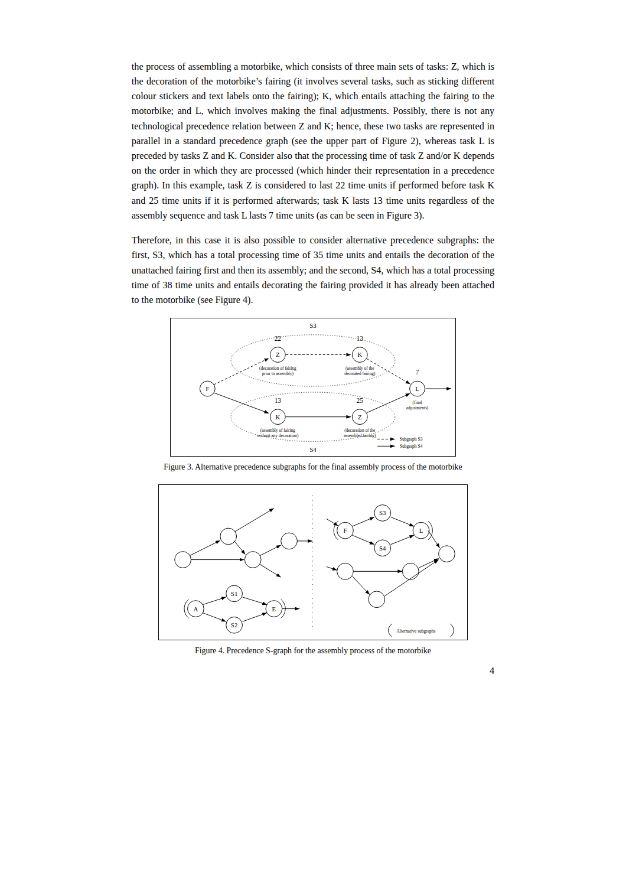the process of assembling a motorbike, which consists of three main sets of tasks: Z, which is the decoration of the motorbike’s fairing (it involves several tasks, such as sticking different colour stickers and text labels onto the fairing); K, which entails attaching the fairing to the motorbike; and L, which involves making the final adjustments. Possibly, there is not any technological precedence relation between Z and K; hence, these two tasks are represented in parallel in a standard precedence graph (see the upper part of Figure 2), whereas task L is preceded by tasks Z and K. Consider also that the processing time of task Z and/or K depends on the order in which they are processed (which hinder their representation in a precedence graph). In this example, task Z is considered to last 22 time units if performed before task K and 25 time units if it is performed afterwards; task K lasts 13 time units regardless of the assembly sequence and task L lasts 7 time units (as can be seen in Figure 3).
Therefore, in this case it is also possible to consider alternative precedence subgraphs: the first, S3, which has a total processing time of 35 time units and entails the decoration of the unattached fairing first and then its assembly; and the second, S4, which has a total processing time of 38 time units and entails decorating the fairing provided it has already been attached to the motorbike (see Figure 4).
S3 S4 F Z 22 (decoration of fairing prior to assembly) K 13 (assembly of the decorated fairing) L 7 (final adjustments) K 13 (assembly of fairing without any decoration) Z 25 (decoration of the assembled fairing) Subgraph S3 Subgraph S4
Figure 3. Alternative precedence subgraphs for the final assembly process of the motorbike
A S1 S2 E F S3 S4 L Alternative subgraphs
Figure 4. Precedence S-graph for the assembly process of the motorbike
4